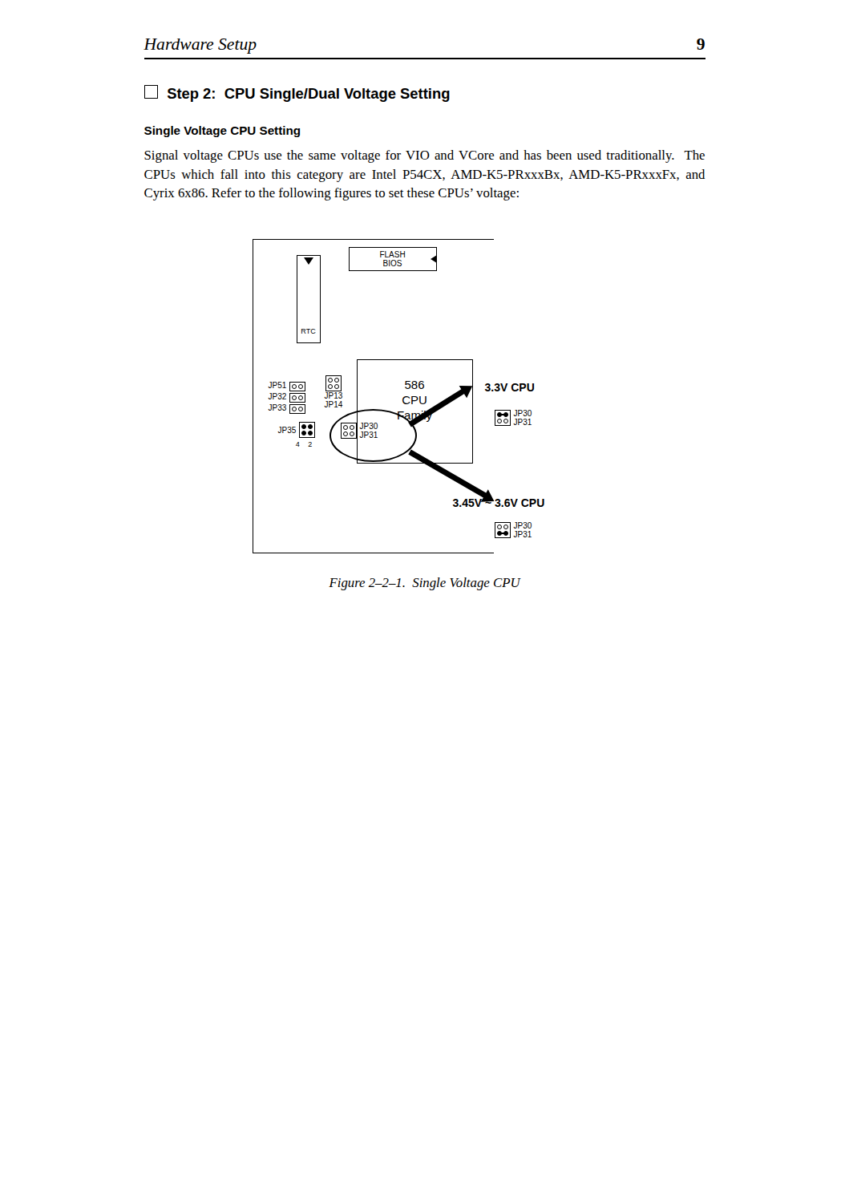Hardware Setup 9
Step 2: CPU Single/Dual Voltage Setting
Single Voltage CPU Setting
Signal voltage CPUs use the same voltage for VIO and VCore and has been used traditionally. The CPUs which fall into this category are Intel P54CX, AMD-K5-PRxxxBx, AMD-K5-PRxxxFx, and Cyrix 6x86. Refer to the following figures to set these CPUs’ voltage:
FLASH
BIOS
RTC
586
CPU
Family
| JP51 | |
| JP32 | |
| JP33 | |
| JP13 JP14 |
| JP35 | |
4 2
| | JP30 JP31 |
3.3V CPU
| | JP30 JP31 |
3.45V ~ 3.6V CPU
| | JP30 JP31 |
Figure 2–2–1. Single Voltage CPU